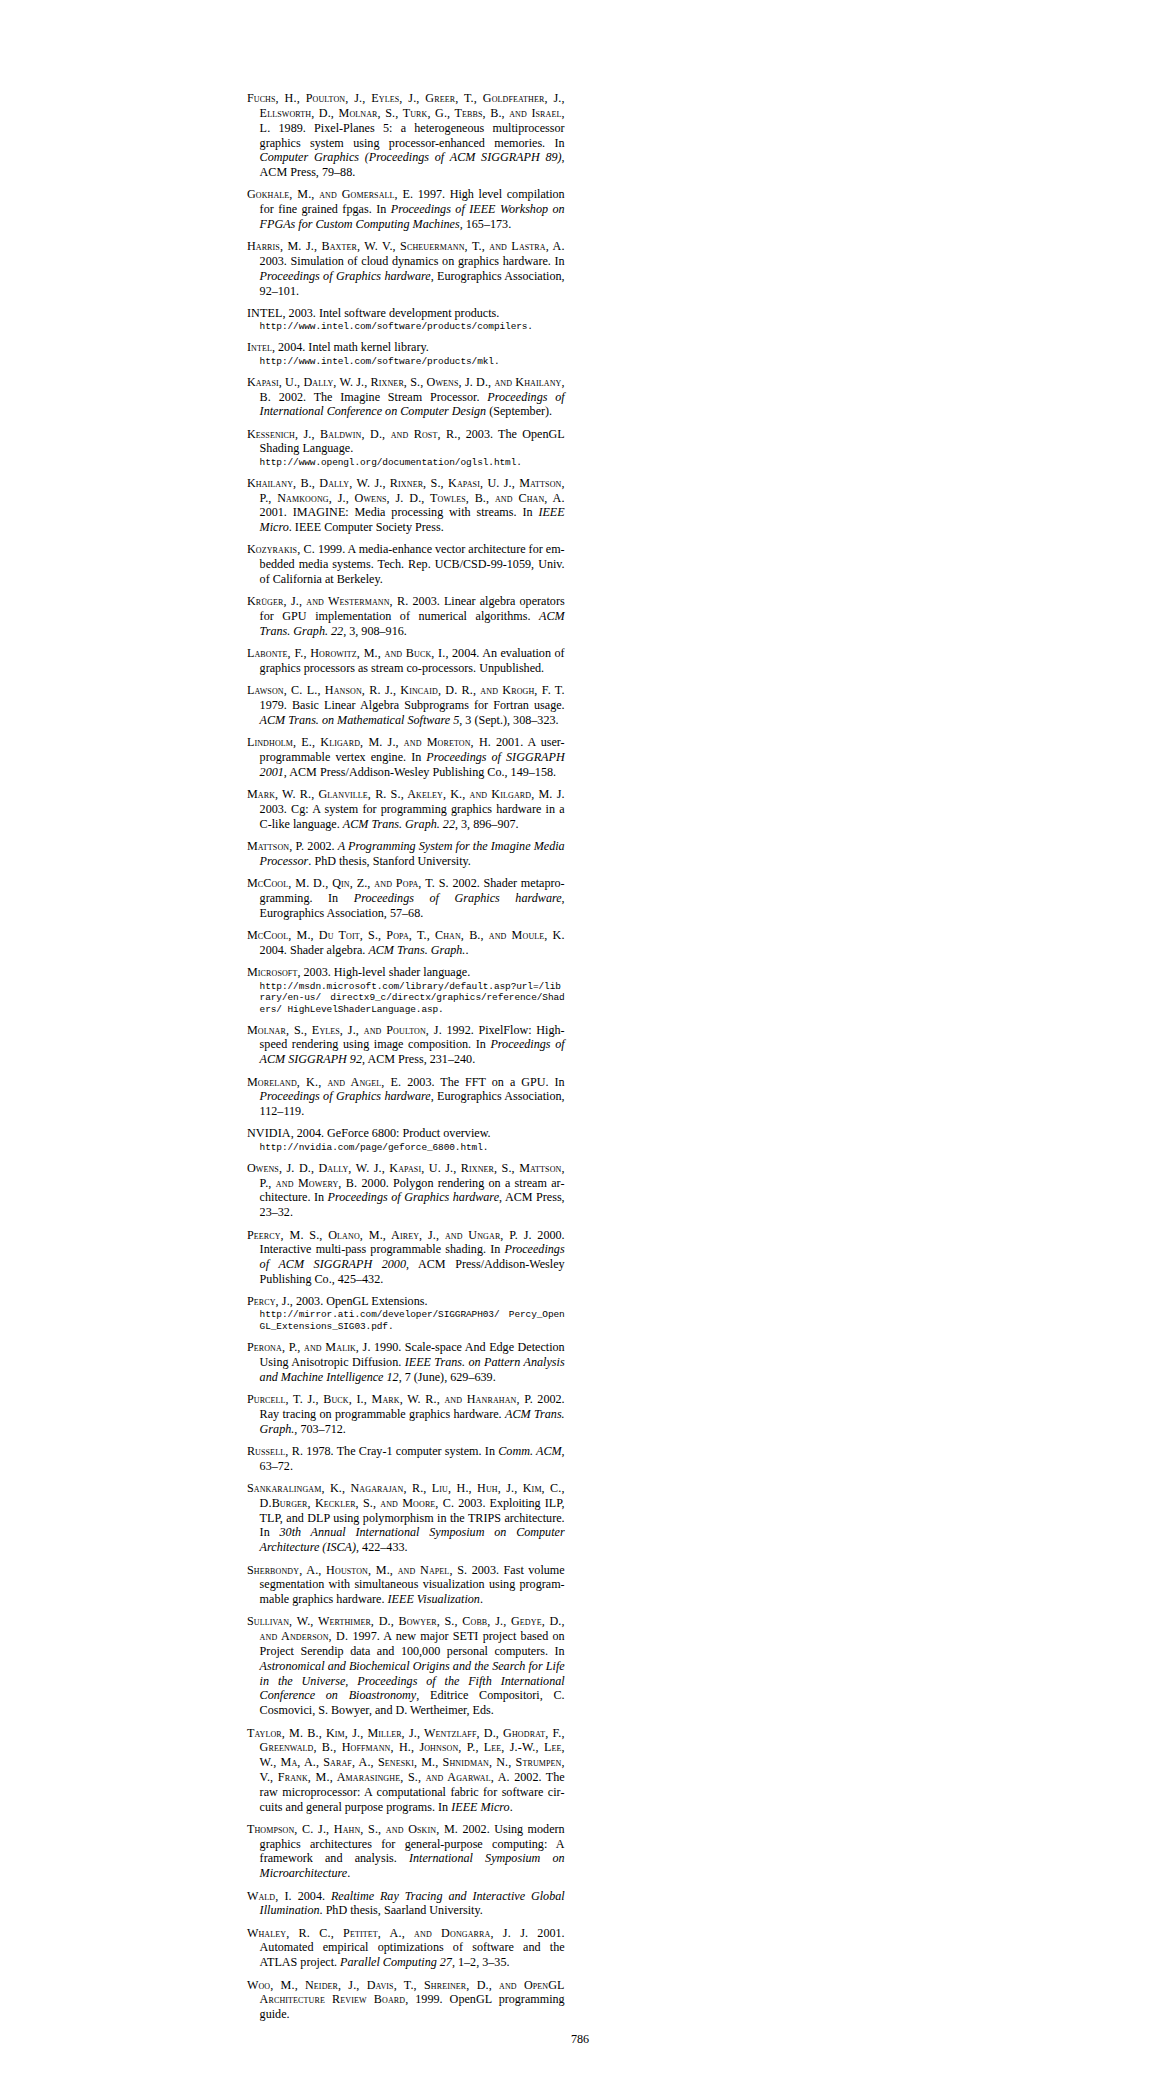Fuchs, H., Poulton, J., Eyles, J., Greer, T., Goldfeather, J., Ellsworth, D., Molnar, S., Turk, G., Tebbs, B., and Israel, L. 1989. Pixel-Planes 5: a heterogeneous multiprocessor graphics system using processor-enhanced memories. In Computer Graphics (Proceedings of ACM SIGGRAPH 89), ACM Press, 79–88.
Gokhale, M., and Gomersall, E. 1997. High level compilation for fine grained fpgas. In Proceedings of IEEE Workshop on FPGAs for Custom Computing Machines, 165–173.
Harris, M. J., Baxter, W. V., Scheuermann, T., and Lastra, A. 2003. Simulation of cloud dynamics on graphics hardware. In Proceedings of Graphics hardware, Eurographics Association, 92–101.
INTEL, 2003. Intel software development products. http://www.intel.com/software/products/compilers.
Intel, 2004. Intel math kernel library. http://www.intel.com/software/products/mkl.
Kapasi, U., Dally, W. J., Rixner, S., Owens, J. D., and Khailany, B. 2002. The Imagine Stream Processor. Proceedings of International Conference on Computer Design (September).
Kessenich, J., Baldwin, D., and Rost, R., 2003. The OpenGL Shading Language. http://www.opengl.org/documentation/oglsl.html.
Khailany, B., Dally, W. J., Rixner, S., Kapasi, U. J., Mattson, P., Namkoong, J., Owens, J. D., Towles, B., and Chan, A. 2001. IMAGINE: Media processing with streams. In IEEE Micro. IEEE Computer Society Press.
Kozyrakis, C. 1999. A media-enhance vector architecture for embedded media systems. Tech. Rep. UCB/CSD-99-1059, Univ. of California at Berkeley.
Krüger, J., and Westermann, R. 2003. Linear algebra operators for GPU implementation of numerical algorithms. ACM Trans. Graph. 22, 3, 908–916.
Labonte, F., Horowitz, M., and Buck, I., 2004. An evaluation of graphics processors as stream co-processors. Unpublished.
Lawson, C. L., Hanson, R. J., Kincaid, D. R., and Krogh, F. T. 1979. Basic Linear Algebra Subprograms for Fortran usage. ACM Trans. on Mathematical Software 5, 3 (Sept.), 308–323.
Lindholm, E., Kligard, M. J., and Moreton, H. 2001. A user-programmable vertex engine. In Proceedings of SIGGRAPH 2001, ACM Press/Addison-Wesley Publishing Co., 149–158.
Mark, W. R., Glanville, R. S., Akeley, K., and Kilgard, M. J. 2003. Cg: A system for programming graphics hardware in a C-like language. ACM Trans. Graph. 22, 3, 896–907.
Mattson, P. 2002. A Programming System for the Imagine Media Processor. PhD thesis, Stanford University.
McCool, M. D., Qin, Z., and Popa, T. S. 2002. Shader metaprogramming. In Proceedings of Graphics hardware, Eurographics Association, 57–68.
McCool, M., Du Toit, S., Popa, T., Chan, B., and Moule, K. 2004. Shader algebra. ACM Trans. Graph..
Microsoft, 2003. High-level shader language. http://msdn.microsoft.com/library/default.asp?url=/library/en-us/ directx9_c/directx/graphics/reference/Shaders/ HighLevelShaderLanguage.asp.
Molnar, S., Eyles, J., and Poulton, J. 1992. PixelFlow: High-speed rendering using image composition. In Proceedings of ACM SIGGRAPH 92, ACM Press, 231–240.
Moreland, K., and Angel, E. 2003. The FFT on a GPU. In Proceedings of Graphics hardware, Eurographics Association, 112–119.
NVIDIA, 2004. GeForce 6800: Product overview. http://nvidia.com/page/geforce_6800.html.
Owens, J. D., Dally, W. J., Kapasi, U. J., Rixner, S., Mattson, P., and Mowery, B. 2000. Polygon rendering on a stream architecture. In Proceedings of Graphics hardware, ACM Press, 23–32.
Peercy, M. S., Olano, M., Airey, J., and Ungar, P. J. 2000. Interactive multi-pass programmable shading. In Proceedings of ACM SIGGRAPH 2000, ACM Press/Addison-Wesley Publishing Co., 425–432.
Percy, J., 2003. OpenGL Extensions. http://mirror.ati.com/developer/SIGGRAPH03/ Percy_OpenGL_Extensions_SIG03.pdf.
Perona, P., and Malik, J. 1990. Scale-space And Edge Detection Using Anisotropic Diffusion. IEEE Trans. on Pattern Analysis and Machine Intelligence 12, 7 (June), 629–639.
Purcell, T. J., Buck, I., Mark, W. R., and Hanrahan, P. 2002. Ray tracing on programmable graphics hardware. ACM Trans. Graph., 703–712.
Russell, R. 1978. The Cray-1 computer system. In Comm. ACM, 63–72.
Sankaralingam, K., Nagarajan, R., Liu, H., Huh, J., Kim, C., D.Burger, Keckler, S., and Moore, C. 2003. Exploiting ILP, TLP, and DLP using polymorphism in the TRIPS architecture. In 30th Annual International Symposium on Computer Architecture (ISCA), 422–433.
Sherbondy, A., Houston, M., and Napel, S. 2003. Fast volume segmentation with simultaneous visualization using programmable graphics hardware. IEEE Visualization.
Sullivan, W., Werthimer, D., Bowyer, S., Cobb, J., Gedye, D., and Anderson, D. 1997. A new major SETI project based on Project Serendip data and 100,000 personal computers. In Astronomical and Biochemical Origins and the Search for Life in the Universe, Proceedings of the Fifth International Conference on Bioastronomy, Editrice Compositori, C. Cosmovici, S. Bowyer, and D. Wertheimer, Eds.
Taylor, M. B., Kim, J., Miller, J., Wentzlaff, D., Ghodrat, F., Greenwald, B., Hoffmann, H., Johnson, P., Lee, J.-W., Lee, W., Ma, A., Saraf, A., Seneski, M., Shnidman, N., Strumpen, V., Frank, M., Amarasinghe, S., and Agarwal, A. 2002. The raw microprocessor: A computational fabric for software circuits and general purpose programs. In IEEE Micro.
Thompson, C. J., Hahn, S., and Oskin, M. 2002. Using modern graphics architectures for general-purpose computing: A framework and analysis. International Symposium on Microarchitecture.
Wald, I. 2004. Realtime Ray Tracing and Interactive Global Illumination. PhD thesis, Saarland University.
Whaley, R. C., Petitet, A., and Dongarra, J. J. 2001. Automated empirical optimizations of software and the ATLAS project. Parallel Computing 27, 1–2, 3–35.
Woo, M., Neider, J., Davis, T., Shreiner, D., and OpenGL Architecture Review Board, 1999. OpenGL programming guide.
786